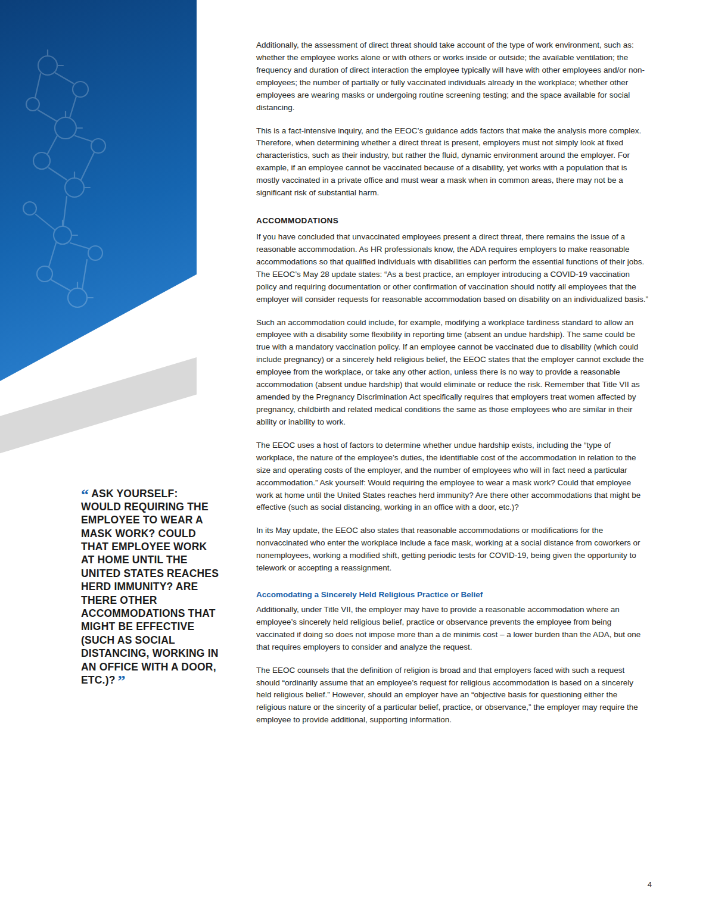“Ask yourself: Would requiring the employee to wear a mask work? Could that employee work at home until the United States reaches herd immunity? Are there other accommodations that might be effective (such as social distancing, working in an office with a door, etc.)?”
Additionally, the assessment of direct threat should take account of the type of work environment, such as: whether the employee works alone or with others or works inside or outside; the available ventilation; the frequency and duration of direct interaction the employee typically will have with other employees and/or non-employees; the number of partially or fully vaccinated individuals already in the workplace; whether other employees are wearing masks or undergoing routine screening testing; and the space available for social distancing.
This is a fact-intensive inquiry, and the EEOC’s guidance adds factors that make the analysis more complex. Therefore, when determining whether a direct threat is present, employers must not simply look at fixed characteristics, such as their industry, but rather the fluid, dynamic environment around the employer. For example, if an employee cannot be vaccinated because of a disability, yet works with a population that is mostly vaccinated in a private office and must wear a mask when in common areas, there may not be a significant risk of substantial harm.
Accommodations
If you have concluded that unvaccinated employees present a direct threat, there remains the issue of a reasonable accommodation. As HR professionals know, the ADA requires employers to make reasonable accommodations so that qualified individuals with disabilities can perform the essential functions of their jobs. The EEOC’s May 28 update states: “As a best practice, an employer introducing a COVID-19 vaccination policy and requiring documentation or other confirmation of vaccination should notify all employees that the employer will consider requests for reasonable accommodation based on disability on an individualized basis.”
Such an accommodation could include, for example, modifying a workplace tardiness standard to allow an employee with a disability some flexibility in reporting time (absent an undue hardship). The same could be true with a mandatory vaccination policy. If an employee cannot be vaccinated due to disability (which could include pregnancy) or a sincerely held religious belief, the EEOC states that the employer cannot exclude the employee from the workplace, or take any other action, unless there is no way to provide a reasonable accommodation (absent undue hardship) that would eliminate or reduce the risk. Remember that Title VII as amended by the Pregnancy Discrimination Act specifically requires that employers treat women affected by pregnancy, childbirth and related medical conditions the same as those employees who are similar in their ability or inability to work.
The EEOC uses a host of factors to determine whether undue hardship exists, including the “type of workplace, the nature of the employee’s duties, the identifiable cost of the accommodation in relation to the size and operating costs of the employer, and the number of employees who will in fact need a particular accommodation.” Ask yourself: Would requiring the employee to wear a mask work? Could that employee work at home until the United States reaches herd immunity? Are there other accommodations that might be effective (such as social distancing, working in an office with a door, etc.)?
In its May update, the EEOC also states that reasonable accommodations or modifications for the nonvaccinated who enter the workplace include a face mask, working at a social distance from coworkers or nonemployees, working a modified shift, getting periodic tests for COVID-19, being given the opportunity to telework or accepting a reassignment.
Accomodating a Sincerely Held Religious Practice or Belief
Additionally, under Title VII, the employer may have to provide a reasonable accommodation where an employee’s sincerely held religious belief, practice or observance prevents the employee from being vaccinated if doing so does not impose more than a de minimis cost – a lower burden than the ADA, but one that requires employers to consider and analyze the request.
The EEOC counsels that the definition of religion is broad and that employers faced with such a request should “ordinarily assume that an employee’s request for religious accommodation is based on a sincerely held religious belief.” However, should an employer have an “objective basis for questioning either the religious nature or the sincerity of a particular belief, practice, or observance,” the employer may require the employee to provide additional, supporting information.
4